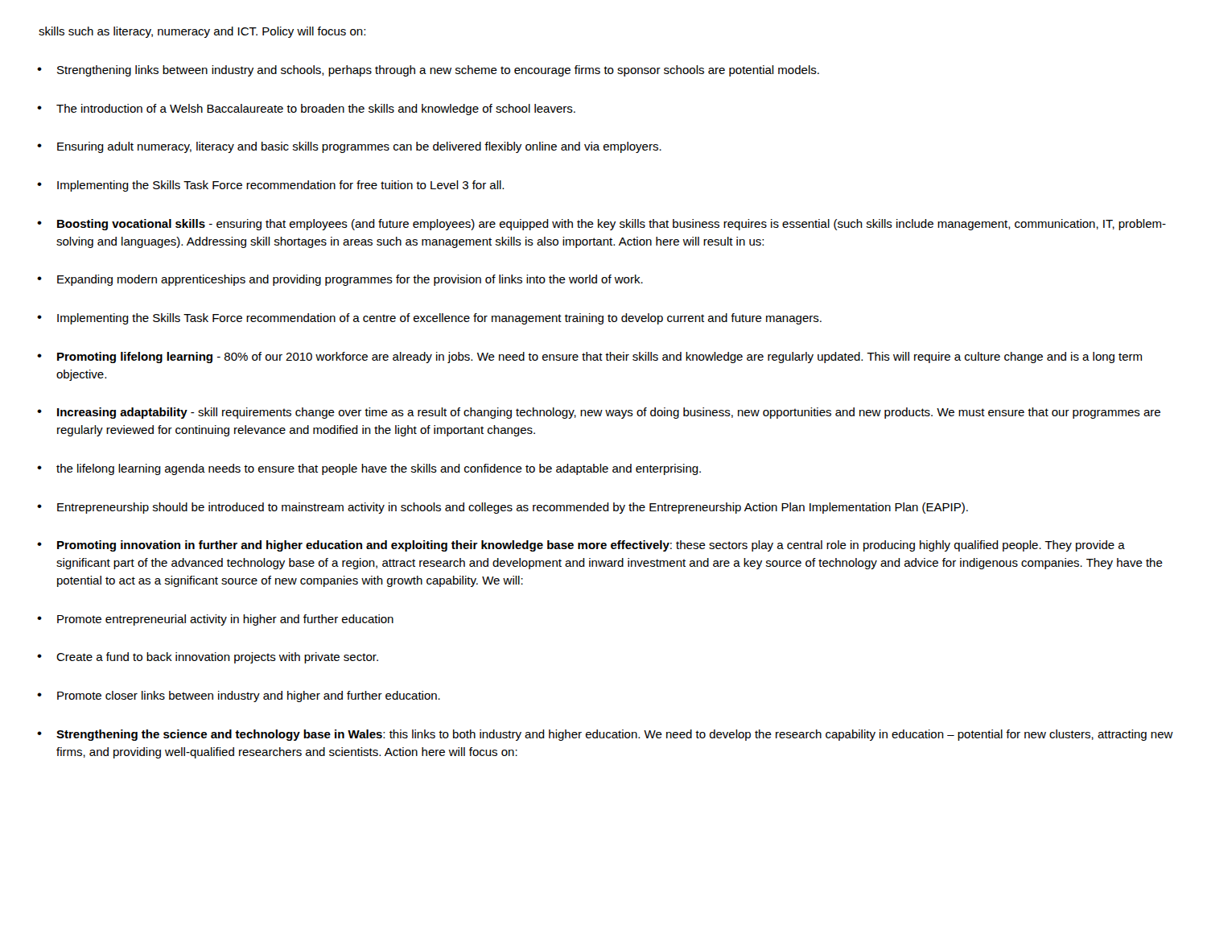skills such as literacy, numeracy and ICT. Policy will focus on:
Strengthening links between industry and schools, perhaps through a new scheme to encourage firms to sponsor schools are potential models.
The introduction of a Welsh Baccalaureate to broaden the skills and knowledge of school leavers.
Ensuring adult numeracy, literacy and basic skills programmes can be delivered flexibly online and via employers.
Implementing the Skills Task Force recommendation for free tuition to Level 3 for all.
Boosting vocational skills - ensuring that employees (and future employees) are equipped with the key skills that business requires is essential (such skills include management, communication, IT, problem-solving and languages). Addressing skill shortages in areas such as management skills is also important. Action here will result in us:
Expanding modern apprenticeships and providing programmes for the provision of links into the world of work.
Implementing the Skills Task Force recommendation of a centre of excellence for management training to develop current and future managers.
Promoting lifelong learning - 80% of our 2010 workforce are already in jobs. We need to ensure that their skills and knowledge are regularly updated. This will require a culture change and is a long term objective.
Increasing adaptability - skill requirements change over time as a result of changing technology, new ways of doing business, new opportunities and new products. We must ensure that our programmes are regularly reviewed for continuing relevance and modified in the light of important changes.
the lifelong learning agenda needs to ensure that people have the skills and confidence to be adaptable and enterprising.
Entrepreneurship should be introduced to mainstream activity in schools and colleges as recommended by the Entrepreneurship Action Plan Implementation Plan (EAPIP).
Promoting innovation in further and higher education and exploiting their knowledge base more effectively: these sectors play a central role in producing highly qualified people. They provide a significant part of the advanced technology base of a region, attract research and development and inward investment and are a key source of technology and advice for indigenous companies. They have the potential to act as a significant source of new companies with growth capability. We will:
Promote entrepreneurial activity in higher and further education
Create a fund to back innovation projects with private sector.
Promote closer links between industry and higher and further education.
Strengthening the science and technology base in Wales: this links to both industry and higher education. We need to develop the research capability in education – potential for new clusters, attracting new firms, and providing well-qualified researchers and scientists. Action here will focus on: